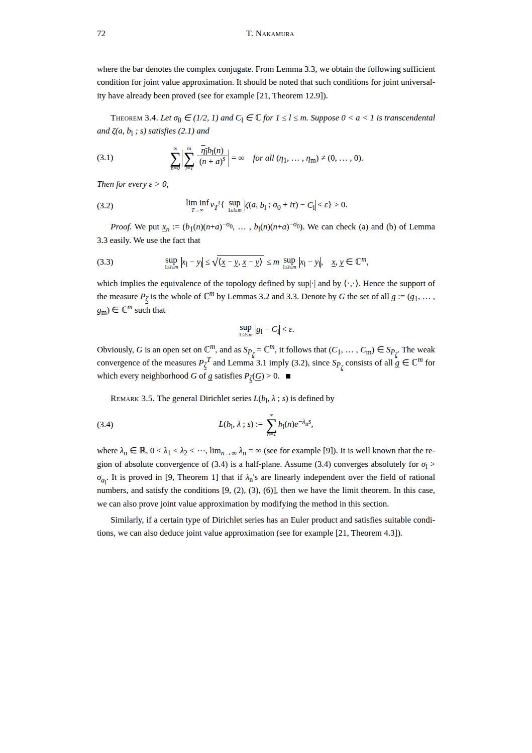72 T. Nakamura
where the bar denotes the complex conjugate. From Lemma 3.3, we obtain the following sufficient condition for joint value approximation. It should be noted that such conditions for joint universality have already been proved (see for example [21, Theorem 12.9]).
Theorem 3.4. Let σ0 ∈ (1/2, 1) and Cl ∈ ℂ for 1 ≤ l ≤ m. Suppose 0 < a < 1 is transcendental and ζ(a, bl ; s) satisfies (2.1) and
(3.1)
∞∑n=0 m∑l=1 ηl bl(n)(n + a)s = ∞ for all (η1, … , ηm) ≠ (0, … , 0).
Then for every ε > 0,
(3.2)
lim inf T→∞νTτ{ sup 1≤l≤m ζ(a, bl ; σ0 + iτ) − Cl < ε} > 0.
Proof. We put xn := (b1(n)(n+a)−σ0, … , bl(n)(n+a)−σ0). We can check (a) and (b) of Lemma 3.3 easily. We use the fact that
(3.3)
sup 1≤l≤m xl − yl ≤ ⟨x − y, x − y⟩ ≤ m sup 1≤l≤m xl − yl , x, y ∈ ℂm,
which implies the equivalence of the topology defined by sup|·| and by ⟨·,·⟩. Hence the support of the measure Pζ is the whole of ℂm by Lemmas 3.2 and 3.3. Denote by G the set of all g := (g1, … , gm) ∈ ℂm such that
sup 1≤l≤m gl − Cl < ε.
Obviously, G is an open set on ℂm, and as SPζ = ℂm, it follows that (C1, … , Cm) ∈ SPζ. The weak convergence of the measures PζT and Lemma 3.1 imply (3.2), since SPζ consists of all g ∈ ℂm for which every neighborhood G of g satisfies Pζ(G) > 0.
Remark 3.5. The general Dirichlet series L(bl, λ ; s) is defined by
(3.4)
L(bl, λ ; s) := ∞∑n=1 bl(n)e−λns,
where λn ∈ ℝ, 0 < λ1 < λ2 < ⋯, limn→∞ λn = ∞ (see for example [9]). It is well known that the region of absolute convergence of (3.4) is a half-plane. Assume (3.4) converges absolutely for σl > σal. It is proved in [9, Theorem 1] that if λn's are linearly independent over the field of rational numbers, and satisfy the conditions [9, (2), (3), (6)], then we have the limit theorem. In this case, we can also prove joint value approximation by modifying the method in this section.
Similarly, if a certain type of Dirichlet series has an Euler product and satisfies suitable conditions, we can also deduce joint value approximation (see for example [21, Theorem 4.3]).